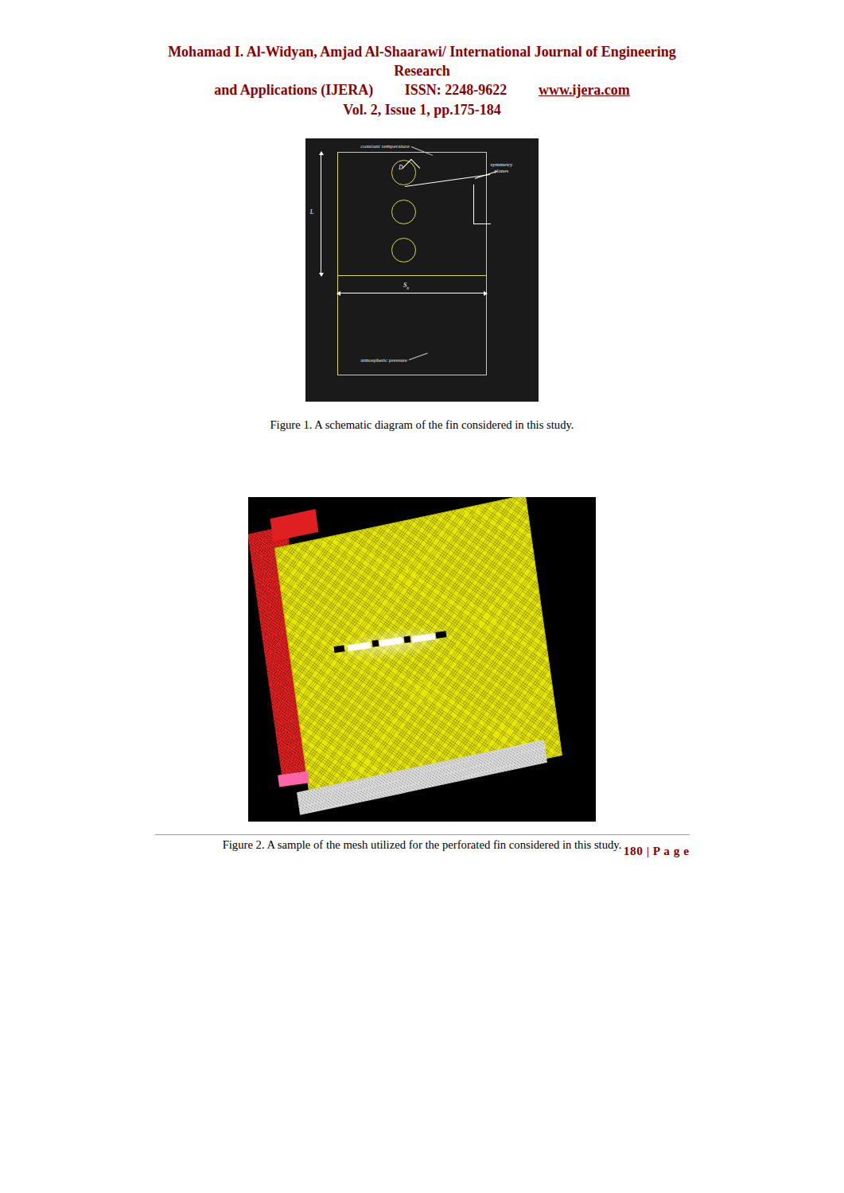Mohamad I. Al-Widyan, Amjad Al-Shaarawi/ International Journal of Engineering Research and Applications (IJERA) ISSN: 2248-9622 www.ijera.com Vol. 2, Issue 1, pp.175-184
constant temperature
D
symmetry
planes
L
Sx
atmospheric pressure
Figure 1. A schematic diagram of the fin considered in this study.
Figure 2. A sample of the mesh utilized for the perforated fin considered in this study.
180 | P a g e